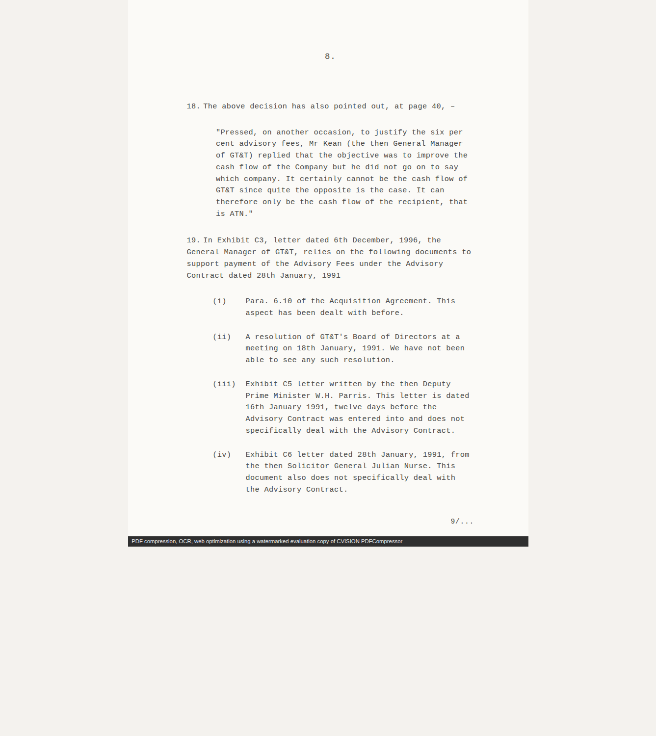8.
18. The above decision has also pointed out, at page 40, –
"Pressed, on another occasion, to justify the six per cent advisory fees, Mr Kean (the then General Manager of GT&T) replied that the objective was to improve the cash flow of the Company but he did not go on to say which company. It certainly cannot be the cash flow of GT&T since quite the opposite is the case. It can therefore only be the cash flow of the recipient, that is ATN."
19. In Exhibit C3, letter dated 6th December, 1996, the General Manager of GT&T, relies on the following documents to support payment of the Advisory Fees under the Advisory Contract dated 28th January, 1991 –
(i)
Para. 6.10 of the Acquisition Agreement. This aspect has been dealt with before.
(ii)
A resolution of GT&T's Board of Directors at a meeting on 18th January, 1991. We have not been able to see any such resolution.
(iii)
Exhibit C5 letter written by the then Deputy Prime Minister W.H. Parris. This letter is dated 16th January 1991, twelve days before the Advisory Contract was entered into and does not specifically deal with the Advisory Contract.
(iv)
Exhibit C6 letter dated 28th January, 1991, from the then Solicitor General Julian Nurse. This document also does not specifically deal with the Advisory Contract.
9/...
PDF compression, OCR, web optimization using a watermarked evaluation copy of CVISION PDFCompressor